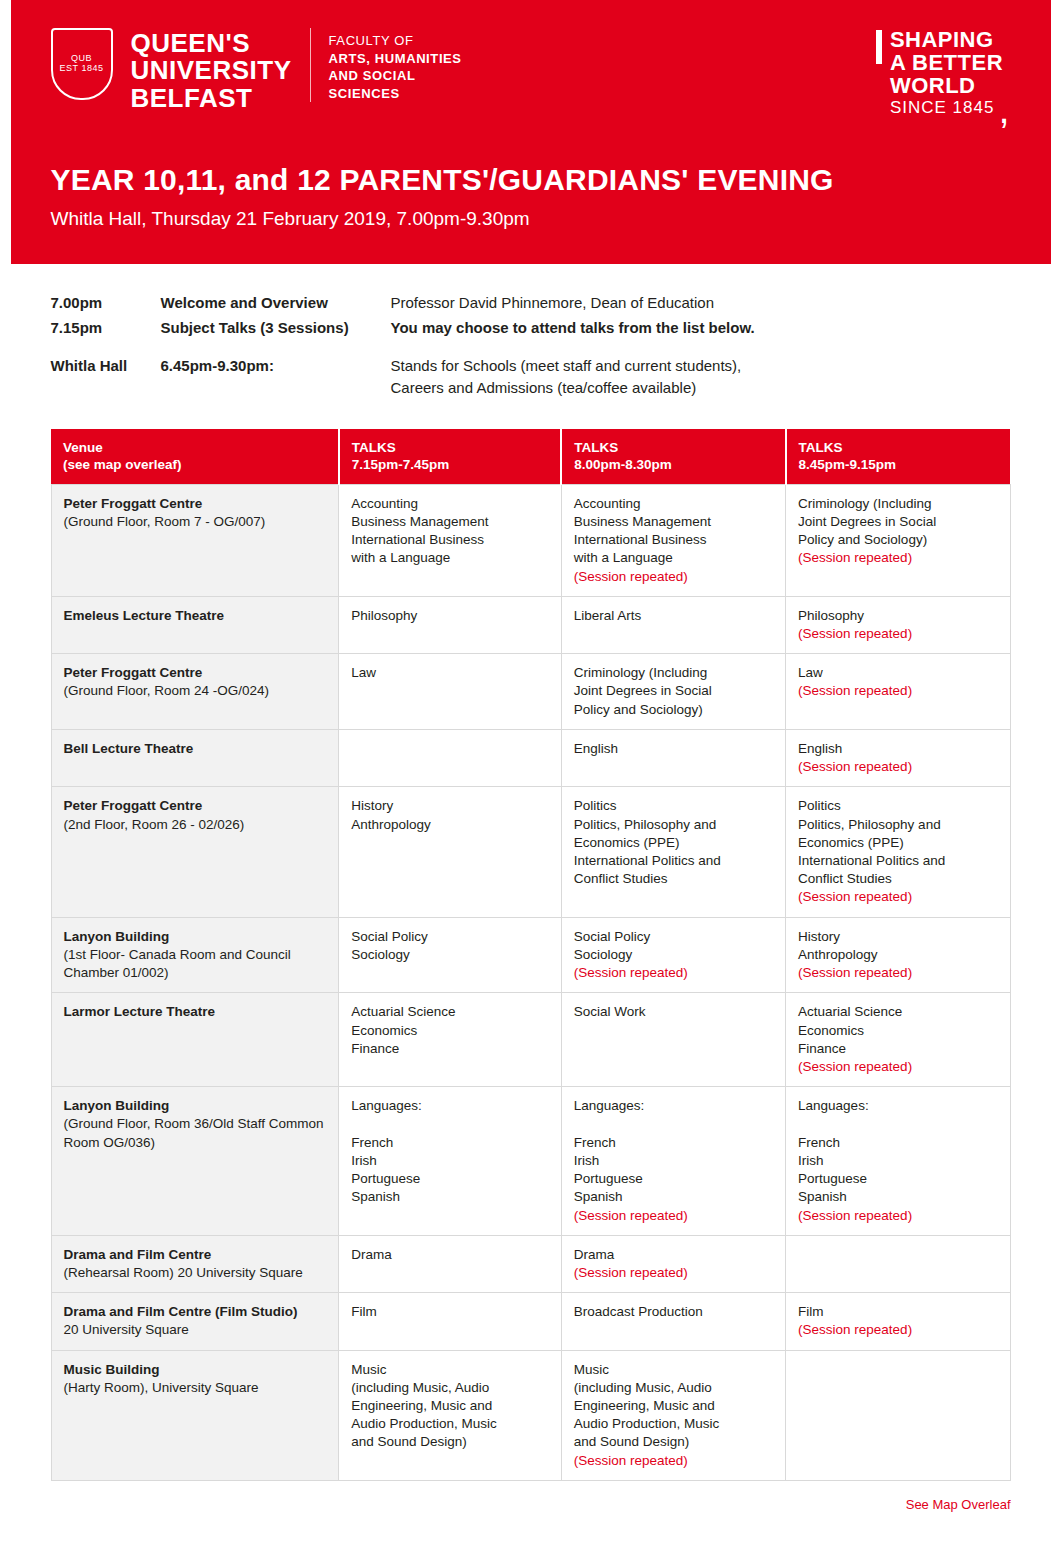QUB
EST 1845
QUEEN'S UNIVERSITY BELFAST
FACULTY OF
ARTS, HUMANITIES
AND SOCIAL
SCIENCES
SHAPING
A BETTER
WORLD SINCE 1845,
YEAR 10,11, and 12 PARENTS'/GUARDIANS' EVENING
Whitla Hall, Thursday 21 February 2019, 7.00pm-9.30pm
| 7.00pm | Welcome and Overview | Professor David Phinnemore, Dean of Education |
| 7.15pm | Subject Talks (3 Sessions) | You may choose to attend talks from the list below. |
| Whitla Hall | 6.45pm-9.30pm: | Stands for Schools (meet staff and current students), Careers and Admissions (tea/coffee available) |
| Venue (see map overleaf) | TALKS 7.15pm-7.45pm | TALKS 8.00pm-8.30pm | TALKS 8.45pm-9.15pm |
| --- | --- | --- | --- |
| Peter Froggatt Centre (Ground Floor, Room 7 - OG/007) | Accounting Business Management International Business with a Language | Accounting Business Management International Business with a Language (Session repeated) | Criminology (Including Joint Degrees in Social Policy and Sociology) (Session repeated) |
| Emeleus Lecture Theatre | Philosophy | Liberal Arts | Philosophy (Session repeated) |
| Peter Froggatt Centre (Ground Floor, Room 24 -OG/024) | Law | Criminology (Including Joint Degrees in Social Policy and Sociology) | Law (Session repeated) |
| Bell Lecture Theatre | | English | English (Session repeated) |
| Peter Froggatt Centre (2nd Floor, Room 26 - 02/026) | History Anthropology | Politics Politics, Philosophy and Economics (PPE) International Politics and Conflict Studies | Politics Politics, Philosophy and Economics (PPE) International Politics and Conflict Studies (Session repeated) |
| Lanyon Building (1st Floor- Canada Room and Council Chamber 01/002) | Social Policy Sociology | Social Policy Sociology (Session repeated) | History Anthropology (Session repeated) |
| Larmor Lecture Theatre | Actuarial Science Economics Finance | Social Work | Actuarial Science Economics Finance (Session repeated) |
| Lanyon Building (Ground Floor, Room 36/Old Staff Common Room OG/036) | Languages: French Irish Portuguese Spanish | Languages: French Irish Portuguese Spanish (Session repeated) | Languages: French Irish Portuguese Spanish (Session repeated) |
| Drama and Film Centre (Rehearsal Room) 20 University Square | Drama | Drama (Session repeated) | |
| Drama and Film Centre (Film Studio) 20 University Square | Film | Broadcast Production | Film (Session repeated) |
| Music Building (Harty Room), University Square | Music (including Music, Audio Engineering, Music and Audio Production, Music and Sound Design) | Music (including Music, Audio Engineering, Music and Audio Production, Music and Sound Design) (Session repeated) | |
See Map Overleaf